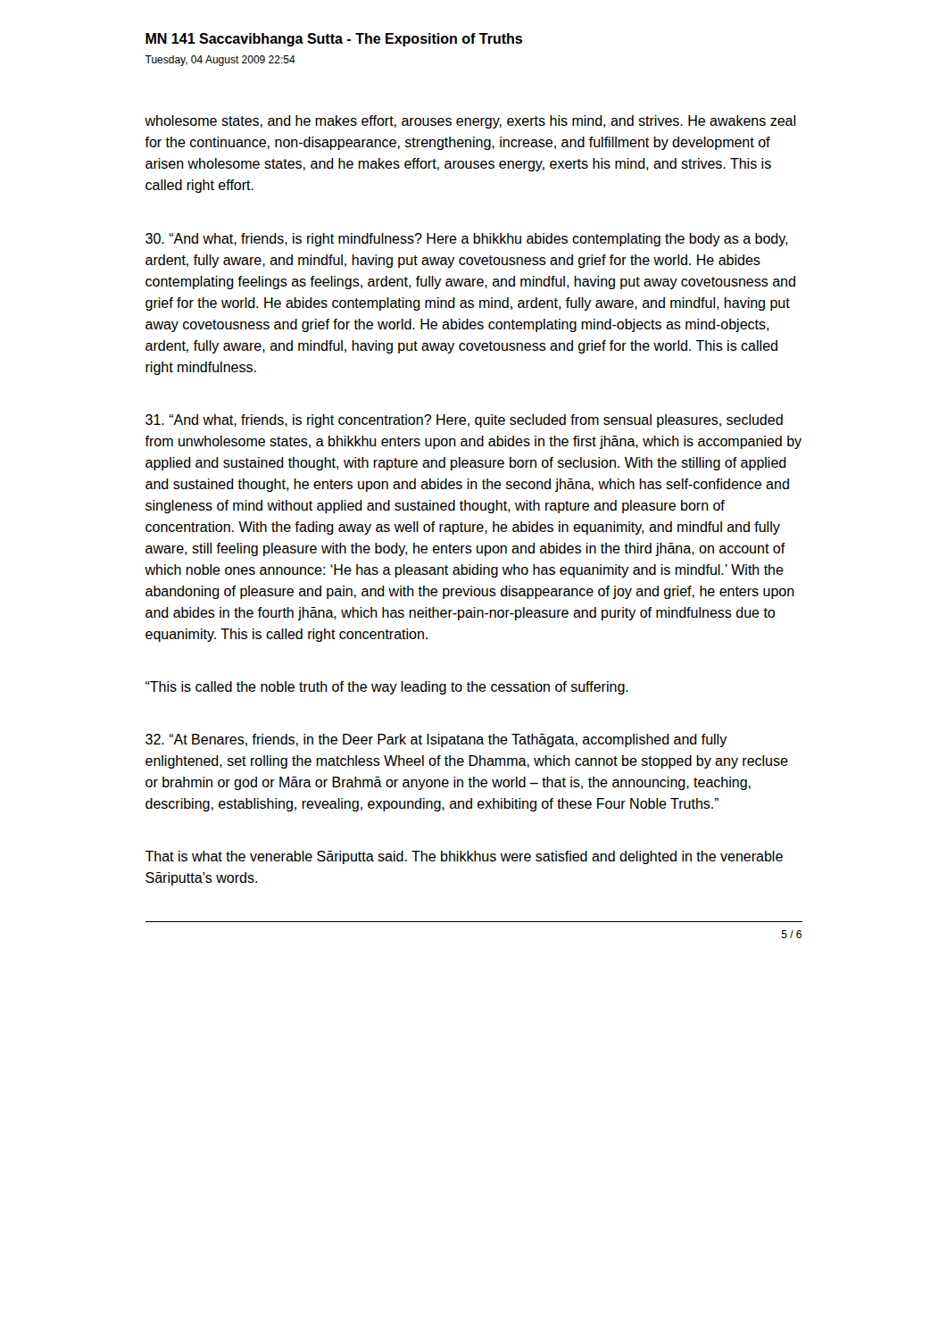MN 141 Saccavibhanga Sutta - The Exposition of Truths
Tuesday, 04 August 2009 22:54
wholesome states, and he makes effort, arouses energy, exerts his mind, and strives. He awakens zeal for the continuance, non-disappearance, strengthening, increase, and fulfillment by development of arisen wholesome states, and he makes effort, arouses energy, exerts his mind, and strives. This is called right effort.
30. “And what, friends, is right mindfulness? Here a bhikkhu abides contemplating the body as a body, ardent, fully aware, and mindful, having put away covetousness and grief for the world. He abides contemplating feelings as feelings, ardent, fully aware, and mindful, having put away covetousness and grief for the world. He abides contemplating mind as mind, ardent, fully aware, and mindful, having put away covetousness and grief for the world. He abides contemplating mind-objects as mind-objects, ardent, fully aware, and mindful, having put away covetousness and grief for the world. This is called right mindfulness.
31. “And what, friends, is right concentration? Here, quite secluded from sensual pleasures, secluded from unwholesome states, a bhikkhu enters upon and abides in the first jhāna, which is accompanied by applied and sustained thought, with rapture and pleasure born of seclusion. With the stilling of applied and sustained thought, he enters upon and abides in the second jhāna, which has self-confidence and singleness of mind without applied and sustained thought, with rapture and pleasure born of concentration. With the fading away as well of rapture, he abides in equanimity, and mindful and fully aware, still feeling pleasure with the body, he enters upon and abides in the third jhāna, on account of which noble ones announce: ‘He has a pleasant abiding who has equanimity and is mindful.’ With the abandoning of pleasure and pain, and with the previous disappearance of joy and grief, he enters upon and abides in the fourth jhāna, which has neither-pain-nor-pleasure and purity of mindfulness due to equanimity. This is called right concentration.
“This is called the noble truth of the way leading to the cessation of suffering.
32. “At Benares, friends, in the Deer Park at Isipatana the Tathāgata, accomplished and fully enlightened, set rolling the matchless Wheel of the Dhamma, which cannot be stopped by any recluse or brahmin or god or Māra or Brahmā or anyone in the world – that is, the announcing, teaching, describing, establishing, revealing, expounding, and exhibiting of these Four Noble Truths.”
That is what the venerable Sāriputta said. The bhikkhus were satisfied and delighted in the venerable Sāriputta’s words.
5 / 6